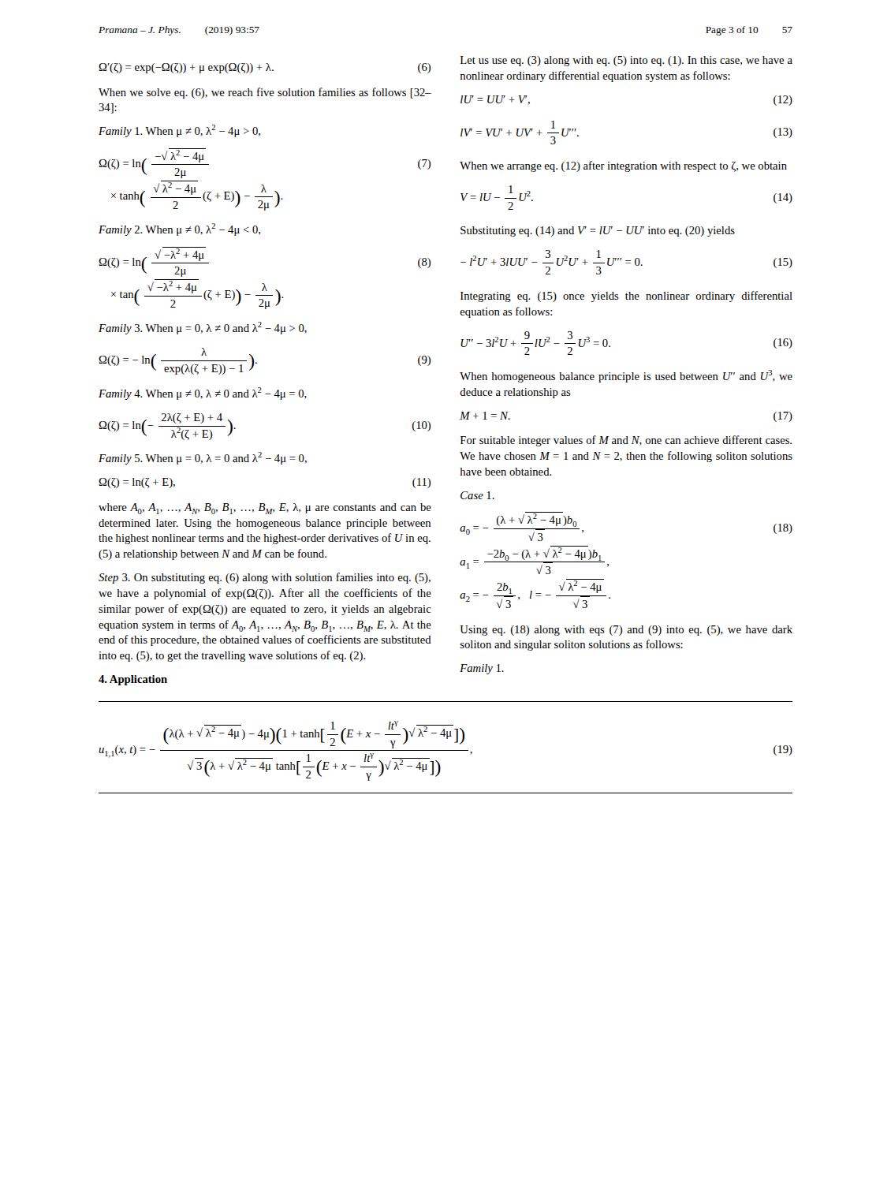Pramana – J. Phys. (2019) 93:57
Page 3 of 10 57
Ω′(ζ) = exp(−Ω(ζ)) + μ exp(Ω(ζ)) + λ.
(6)
When we solve eq. (6), we reach five solution families as follows [32–34]:
Family 1. When μ ≠ 0, λ2 − 4μ > 0,
Ω(ζ) = ln( −√λ2 − 4μ 2μ
× tanh( √λ2 − 4μ 2 (ζ + E)) − λ 2μ).
(7)
Family 2. When μ ≠ 0, λ2 − 4μ < 0,
Ω(ζ) = ln( √−λ2 + 4μ 2μ
× tan( √−λ2 + 4μ 2 (ζ + E)) − λ 2μ).
(8)
Family 3. When μ = 0, λ ≠ 0 and λ2 − 4μ > 0,
Ω(ζ) = − ln( λ exp(λ(ζ + E)) − 1 ).
(9)
Family 4. When μ ≠ 0, λ ≠ 0 and λ2 − 4μ = 0,
Ω(ζ) = ln(− 2λ(ζ + E) + 4 λ2(ζ + E) ).
(10)
Family 5. When μ = 0, λ = 0 and λ2 − 4μ = 0,
Ω(ζ) = ln(ζ + E),
(11)
where A0, A1, …, AN, B0, B1, …, BM, E, λ, μ are constants and can be determined later. Using the homogeneous balance principle between the highest nonlinear terms and the highest-order derivatives of U in eq. (5) a relationship between N and M can be found.
Step 3. On substituting eq. (6) along with solution families into eq. (5), we have a polynomial of exp(Ω(ζ)). After all the coefficients of the similar power of exp(Ω(ζ)) are equated to zero, it yields an algebraic equation system in terms of A0, A1, …, AN, B0, B1, …, BM, E, λ. At the end of this procedure, the obtained values of coefficients are substituted into eq. (5), to get the travelling wave solutions of eq. (2).
4. Application
Let us use eq. (3) along with eq. (5) into eq. (1). In this case, we have a nonlinear ordinary differential equation system as follows:
lU′ = UU′ + V′,
(12)
lV′ = VU′ + UV′ + 13 U′′′.
(13)
When we arrange eq. (12) after integration with respect to ζ, we obtain
V = lU − 12 U2.
(14)
Substituting eq. (14) and V′ = lU′ − UU′ into eq. (20) yields
− l2U′ + 3lUU′ − 32 U2U′ + 13 U′′′ = 0.
(15)
Integrating eq. (15) once yields the nonlinear ordinary differential equation as follows:
U′′ − 3l2U + 92 lU2 − 32 U3 = 0.
(16)
When homogeneous balance principle is used between U′′ and U3, we deduce a relationship as
M + 1 = N.
(17)
For suitable integer values of M and N, one can achieve different cases. We have chosen M = 1 and N = 2, then the following soliton solutions have been obtained.
Case 1.
a0 = − (λ + √λ2 − 4μ)b0 √3 ,
a1 = −2b0 − (λ + √λ2 − 4μ)b1 √3 ,
a2 = − 2b1 √3 , l = − √λ2 − 4μ √3 .
(18)
Using eq. (18) along with eqs (7) and (9) into eq. (5), we have dark soliton and singular soliton solutions as follows:
Family 1.
u1,1(x, t) = − (λ(λ + √λ2 − 4μ) − 4μ)(1 + tanh[12(E + x − ltγ γ)√λ2 − 4μ]) √3(λ + √λ2 − 4μ tanh[12(E + x − ltγ γ)√λ2 − 4μ]) ,
(19)